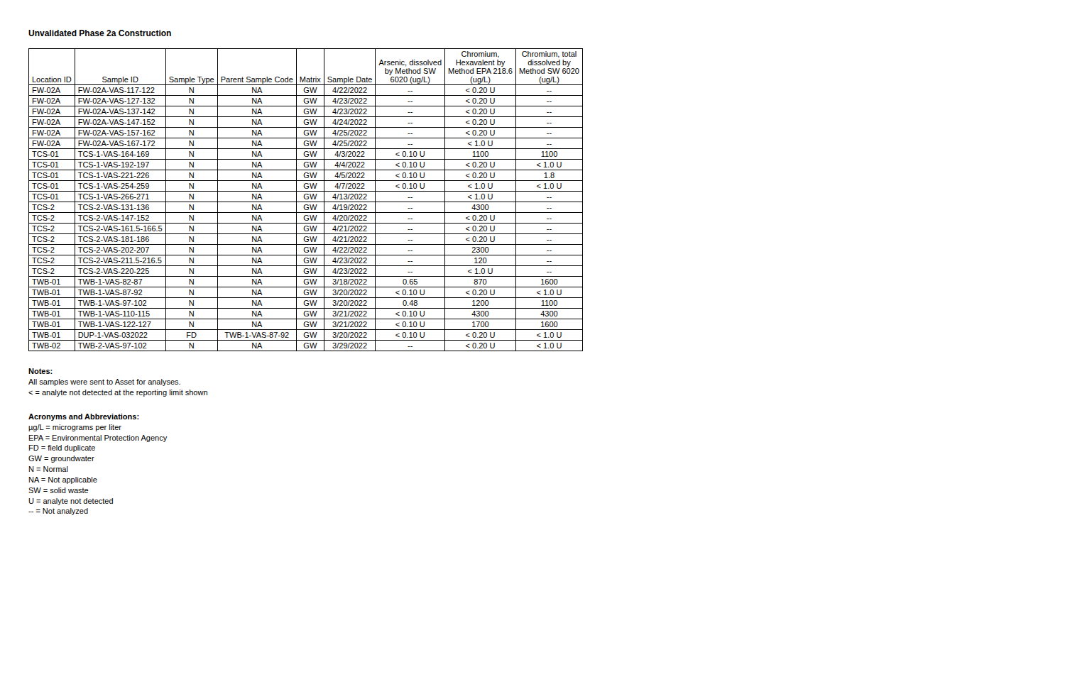Unvalidated Phase 2a Construction
| Location ID | Sample ID | Sample Type | Parent Sample Code | Matrix | Sample Date | Arsenic, dissolved by Method SW 6020 (ug/L) | Chromium, Hexavalent by Method EPA 218.6 (ug/L) | Chromium, total dissolved by Method SW 6020 (ug/L) |
| --- | --- | --- | --- | --- | --- | --- | --- | --- |
| FW-02A | FW-02A-VAS-117-122 | N | NA | GW | 4/22/2022 | -- | < 0.20 U | -- |
| FW-02A | FW-02A-VAS-127-132 | N | NA | GW | 4/23/2022 | -- | < 0.20 U | -- |
| FW-02A | FW-02A-VAS-137-142 | N | NA | GW | 4/23/2022 | -- | < 0.20 U | -- |
| FW-02A | FW-02A-VAS-147-152 | N | NA | GW | 4/24/2022 | -- | < 0.20 U | -- |
| FW-02A | FW-02A-VAS-157-162 | N | NA | GW | 4/25/2022 | -- | < 0.20 U | -- |
| FW-02A | FW-02A-VAS-167-172 | N | NA | GW | 4/25/2022 | -- | < 1.0 U | -- |
| TCS-01 | TCS-1-VAS-164-169 | N | NA | GW | 4/3/2022 | < 0.10 U | 1100 | 1100 |
| TCS-01 | TCS-1-VAS-192-197 | N | NA | GW | 4/4/2022 | < 0.10 U | < 0.20 U | < 1.0 U |
| TCS-01 | TCS-1-VAS-221-226 | N | NA | GW | 4/5/2022 | < 0.10 U | < 0.20 U | 1.8 |
| TCS-01 | TCS-1-VAS-254-259 | N | NA | GW | 4/7/2022 | < 0.10 U | < 1.0 U | < 1.0 U |
| TCS-01 | TCS-1-VAS-266-271 | N | NA | GW | 4/13/2022 | -- | < 1.0 U | -- |
| TCS-2 | TCS-2-VAS-131-136 | N | NA | GW | 4/19/2022 | -- | 4300 | -- |
| TCS-2 | TCS-2-VAS-147-152 | N | NA | GW | 4/20/2022 | -- | < 0.20 U | -- |
| TCS-2 | TCS-2-VAS-161.5-166.5 | N | NA | GW | 4/21/2022 | -- | < 0.20 U | -- |
| TCS-2 | TCS-2-VAS-181-186 | N | NA | GW | 4/21/2022 | -- | < 0.20 U | -- |
| TCS-2 | TCS-2-VAS-202-207 | N | NA | GW | 4/22/2022 | -- | 2300 | -- |
| TCS-2 | TCS-2-VAS-211.5-216.5 | N | NA | GW | 4/23/2022 | -- | 120 | -- |
| TCS-2 | TCS-2-VAS-220-225 | N | NA | GW | 4/23/2022 | -- | < 1.0 U | -- |
| TWB-01 | TWB-1-VAS-82-87 | N | NA | GW | 3/18/2022 | 0.65 | 870 | 1600 |
| TWB-01 | TWB-1-VAS-87-92 | N | NA | GW | 3/20/2022 | < 0.10 U | < 0.20 U | < 1.0 U |
| TWB-01 | TWB-1-VAS-97-102 | N | NA | GW | 3/20/2022 | 0.48 | 1200 | 1100 |
| TWB-01 | TWB-1-VAS-110-115 | N | NA | GW | 3/21/2022 | < 0.10 U | 4300 | 4300 |
| TWB-01 | TWB-1-VAS-122-127 | N | NA | GW | 3/21/2022 | < 0.10 U | 1700 | 1600 |
| TWB-01 | DUP-1-VAS-032022 | FD | TWB-1-VAS-87-92 | GW | 3/20/2022 | < 0.10 U | < 0.20 U | < 1.0 U |
| TWB-02 | TWB-2-VAS-97-102 | N | NA | GW | 3/29/2022 | -- | < 0.20 U | < 1.0 U |
Notes:
All samples were sent to Asset for analyses.
< = analyte not detected at the reporting limit shown
Acronyms and Abbreviations:
µg/L = micrograms per liter
EPA = Environmental Protection Agency
FD = field duplicate
GW = groundwater
N = Normal
NA = Not applicable
SW = solid waste
U = analyte not detected
-- = Not analyzed